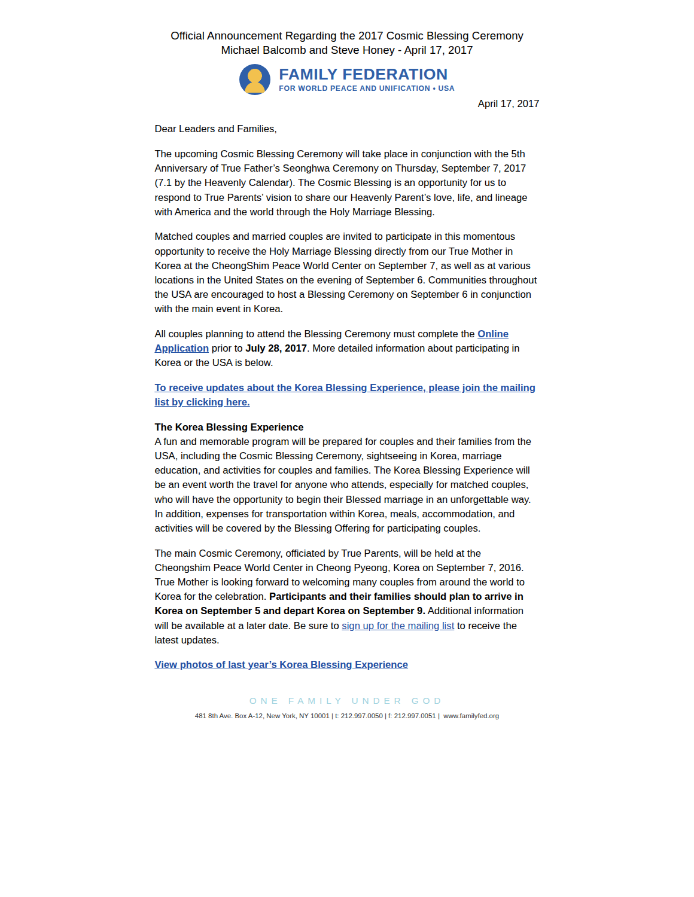Official Announcement Regarding the 2017 Cosmic Blessing Ceremony
Michael Balcomb and Steve Honey - April 17, 2017
FAMILY FEDERATION
FOR WORLD PEACE AND UNIFICATION • USA
April 17, 2017
Dear Leaders and Families,
The upcoming Cosmic Blessing Ceremony will take place in conjunction with the 5th Anniversary of True Father’s Seonghwa Ceremony on Thursday, September 7, 2017 (7.1 by the Heavenly Calendar). The Cosmic Blessing is an opportunity for us to respond to True Parents’ vision to share our Heavenly Parent’s love, life, and lineage with America and the world through the Holy Marriage Blessing.
Matched couples and married couples are invited to participate in this momentous opportunity to receive the Holy Marriage Blessing directly from our True Mother in Korea at the CheongShim Peace World Center on September 7, as well as at various locations in the United States on the evening of September 6. Communities throughout the USA are encouraged to host a Blessing Ceremony on September 6 in conjunction with the main event in Korea.
All couples planning to attend the Blessing Ceremony must complete the Online Application prior to July 28, 2017. More detailed information about participating in Korea or the USA is below.
To receive updates about the Korea Blessing Experience, please join the mailing list by clicking here.
The Korea Blessing Experience
A fun and memorable program will be prepared for couples and their families from the USA, including the Cosmic Blessing Ceremony, sightseeing in Korea, marriage education, and activities for couples and families. The Korea Blessing Experience will be an event worth the travel for anyone who attends, especially for matched couples, who will have the opportunity to begin their Blessed marriage in an unforgettable way. In addition, expenses for transportation within Korea, meals, accommodation, and activities will be covered by the Blessing Offering for participating couples.
The main Cosmic Ceremony, officiated by True Parents, will be held at the Cheongshim Peace World Center in Cheong Pyeong, Korea on September 7, 2016. True Mother is looking forward to welcoming many couples from around the world to Korea for the celebration. Participants and their families should plan to arrive in Korea on September 5 and depart Korea on September 9. Additional information will be available at a later date. Be sure to sign up for the mailing list to receive the latest updates.
View photos of last year’s Korea Blessing Experience
ONE FAMILY UNDER GOD
481 8th Ave. Box A-12, New York, NY 10001 | t: 212.997.0050 | f: 212.997.0051 | www.familyfed.org